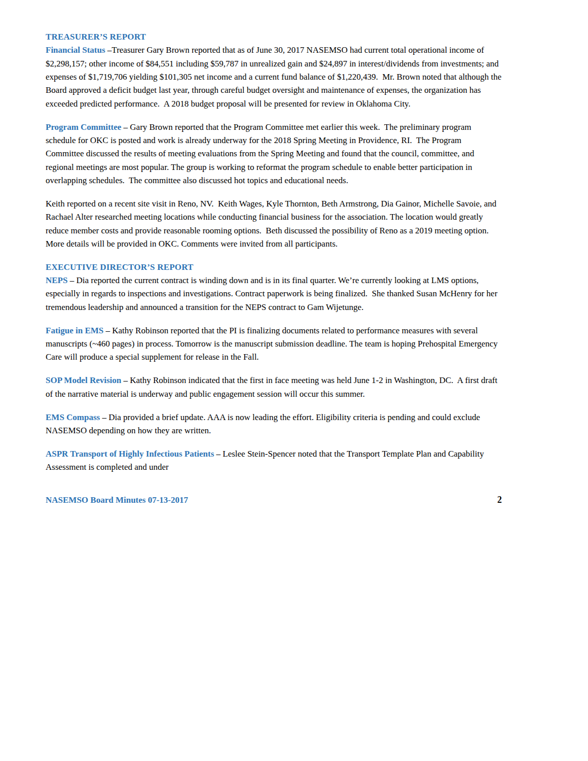TREASURER’S REPORT
Financial Status –Treasurer Gary Brown reported that as of June 30, 2017 NASEMSO had current total operational income of $2,298,157; other income of $84,551 including $59,787 in unrealized gain and $24,897 in interest/dividends from investments; and expenses of $1,719,706 yielding $101,305 net income and a current fund balance of $1,220,439. Mr. Brown noted that although the Board approved a deficit budget last year, through careful budget oversight and maintenance of expenses, the organization has exceeded predicted performance. A 2018 budget proposal will be presented for review in Oklahoma City.
Program Committee – Gary Brown reported that the Program Committee met earlier this week. The preliminary program schedule for OKC is posted and work is already underway for the 2018 Spring Meeting in Providence, RI. The Program Committee discussed the results of meeting evaluations from the Spring Meeting and found that the council, committee, and regional meetings are most popular. The group is working to reformat the program schedule to enable better participation in overlapping schedules. The committee also discussed hot topics and educational needs.
Keith reported on a recent site visit in Reno, NV. Keith Wages, Kyle Thornton, Beth Armstrong, Dia Gainor, Michelle Savoie, and Rachael Alter researched meeting locations while conducting financial business for the association. The location would greatly reduce member costs and provide reasonable rooming options. Beth discussed the possibility of Reno as a 2019 meeting option. More details will be provided in OKC. Comments were invited from all participants.
EXECUTIVE DIRECTOR’S REPORT
NEPS – Dia reported the current contract is winding down and is in its final quarter. We’re currently looking at LMS options, especially in regards to inspections and investigations. Contract paperwork is being finalized. She thanked Susan McHenry for her tremendous leadership and announced a transition for the NEPS contract to Gam Wijetunge.
Fatigue in EMS – Kathy Robinson reported that the PI is finalizing documents related to performance measures with several manuscripts (~460 pages) in process. Tomorrow is the manuscript submission deadline. The team is hoping Prehospital Emergency Care will produce a special supplement for release in the Fall.
SOP Model Revision – Kathy Robinson indicated that the first in face meeting was held June 1-2 in Washington, DC. A first draft of the narrative material is underway and public engagement session will occur this summer.
EMS Compass – Dia provided a brief update. AAA is now leading the effort. Eligibility criteria is pending and could exclude NASEMSO depending on how they are written.
ASPR Transport of Highly Infectious Patients – Leslee Stein-Spencer noted that the Transport Template Plan and Capability Assessment is completed and under
NASEMSO Board Minutes 07-13-2017 2